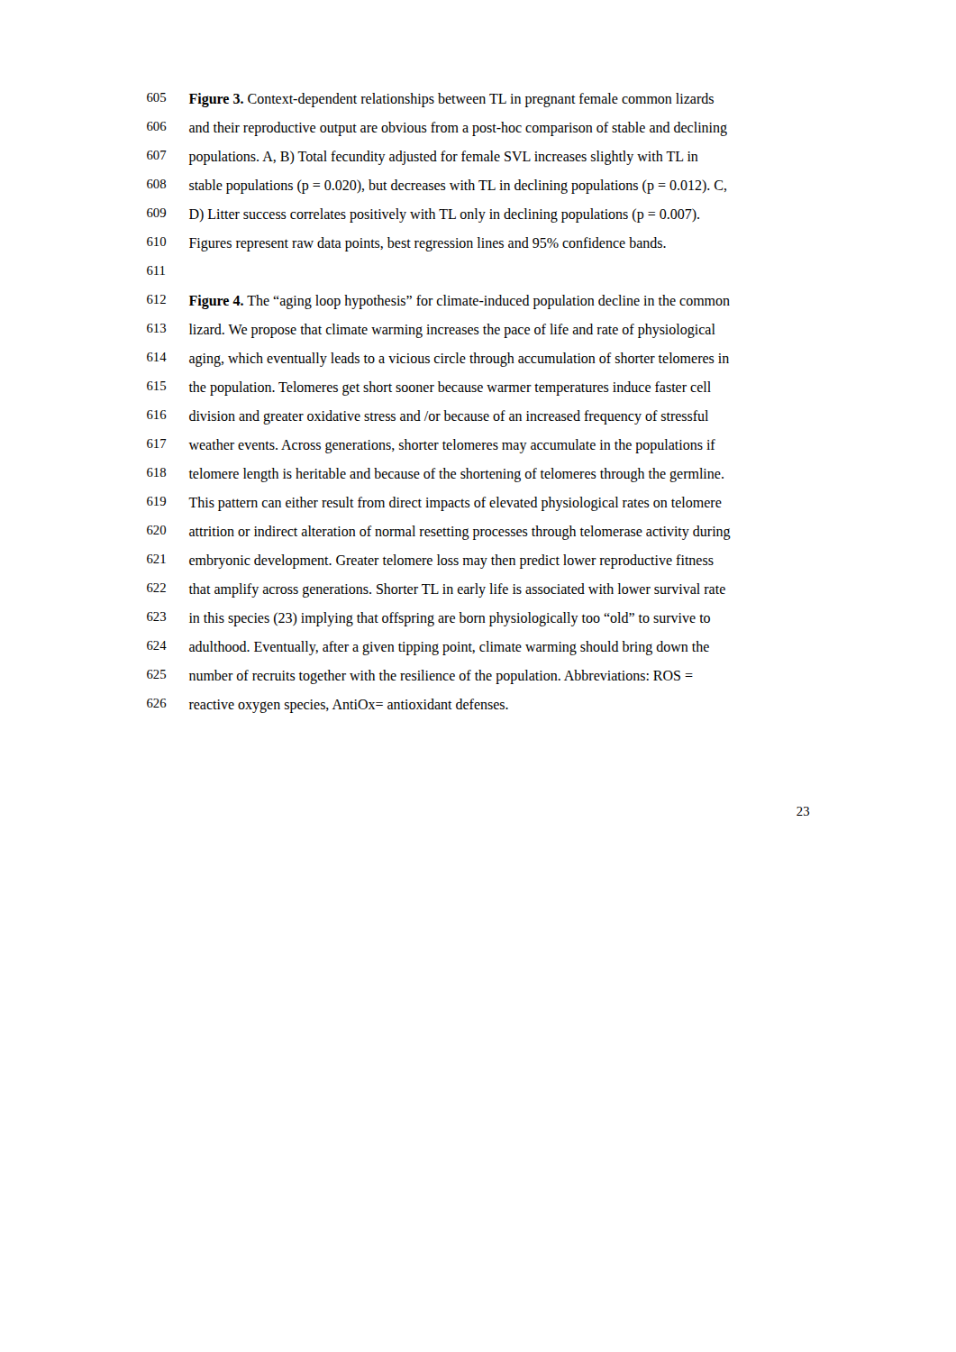605 Figure 3. Context-dependent relationships between TL in pregnant female common lizards
606 and their reproductive output are obvious from a post-hoc comparison of stable and declining
607 populations. A, B) Total fecundity adjusted for female SVL increases slightly with TL in
608 stable populations (p = 0.020), but decreases with TL in declining populations (p = 0.012). C,
609 D) Litter success correlates positively with TL only in declining populations (p = 0.007).
610 Figures represent raw data points, best regression lines and 95% confidence bands.
611
612 Figure 4. The “aging loop hypothesis” for climate-induced population decline in the common
613 lizard. We propose that climate warming increases the pace of life and rate of physiological
614 aging, which eventually leads to a vicious circle through accumulation of shorter telomeres in
615 the population. Telomeres get short sooner because warmer temperatures induce faster cell
616 division and greater oxidative stress and /or because of an increased frequency of stressful
617 weather events. Across generations, shorter telomeres may accumulate in the populations if
618 telomere length is heritable and because of the shortening of telomeres through the germline.
619 This pattern can either result from direct impacts of elevated physiological rates on telomere
620 attrition or indirect alteration of normal resetting processes through telomerase activity during
621 embryonic development. Greater telomere loss may then predict lower reproductive fitness
622 that amplify across generations. Shorter TL in early life is associated with lower survival rate
623 in this species (23) implying that offspring are born physiologically too “old” to survive to
624 adulthood. Eventually, after a given tipping point, climate warming should bring down the
625 number of recruits together with the resilience of the population. Abbreviations: ROS =
626 reactive oxygen species, AntiOx= antioxidant defenses.
23